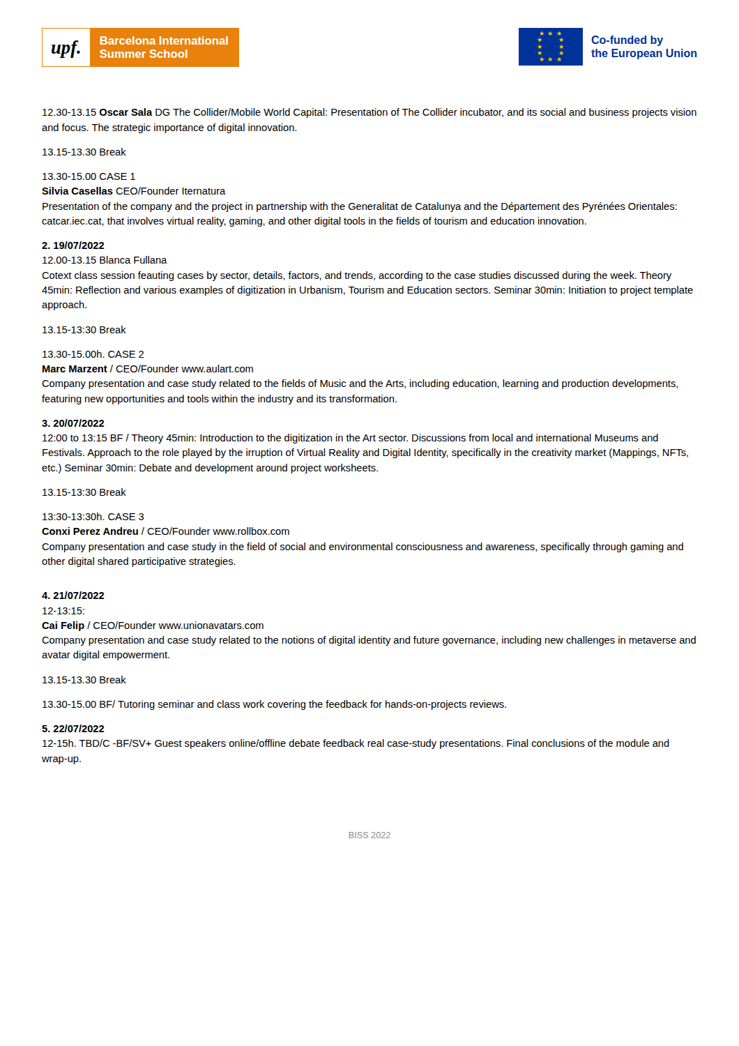upf.
Barcelona International
Summer School
★ ★ ★
★ ★
★ ★
★ ★
★ ★ ★
Co-funded by
the European Union
12.30-13.15 Oscar Sala DG The Collider/Mobile World Capital: Presentation of The Collider incubator, and its social and business projects vision and focus. The strategic importance of digital innovation.
13.15-13.30 Break
13.30-15.00 CASE 1
Silvia Casellas CEO/Founder Iternatura
Presentation of the company and the project in partnership with the Generalitat de Catalunya and the Département des Pyrénées Orientales: catcar.iec.cat, that involves virtual reality, gaming, and other digital tools in the fields of tourism and education innovation.
2. 19/07/2022
12.00-13.15 Blanca Fullana
Cotext class session feauting cases by sector, details, factors, and trends, according to the case studies discussed during the week. Theory 45min: Reflection and various examples of digitization in Urbanism, Tourism and Education sectors. Seminar 30min: Initiation to project template approach.
13.15-13:30 Break
13.30-15.00h. CASE 2
Marc Marzent / CEO/Founder www.aulart.com
Company presentation and case study related to the fields of Music and the Arts, including education, learning and production developments, featuring new opportunities and tools within the industry and its transformation.
3. 20/07/2022
12:00 to 13:15 BF / Theory 45min: Introduction to the digitization in the Art sector. Discussions from local and international Museums and Festivals. Approach to the role played by the irruption of Virtual Reality and Digital Identity, specifically in the creativity market (Mappings, NFTs, etc.) Seminar 30min: Debate and development around project worksheets.
13.15-13:30 Break
13:30-13:30h. CASE 3
Conxi Perez Andreu / CEO/Founder www.rollbox.com
Company presentation and case study in the field of social and environmental consciousness and awareness, specifically through gaming and other digital shared participative strategies.
4. 21/07/2022
12-13:15:
Cai Felip / CEO/Founder www.unionavatars.com
Company presentation and case study related to the notions of digital identity and future governance, including new challenges in metaverse and avatar digital empowerment.
13.15-13.30 Break
13.30-15.00 BF/ Tutoring seminar and class work covering the feedback for hands-on-projects reviews.
5. 22/07/2022
12-15h. TBD/C -BF/SV+ Guest speakers online/offline debate feedback real case-study presentations. Final conclusions of the module and wrap-up.
BISS 2022